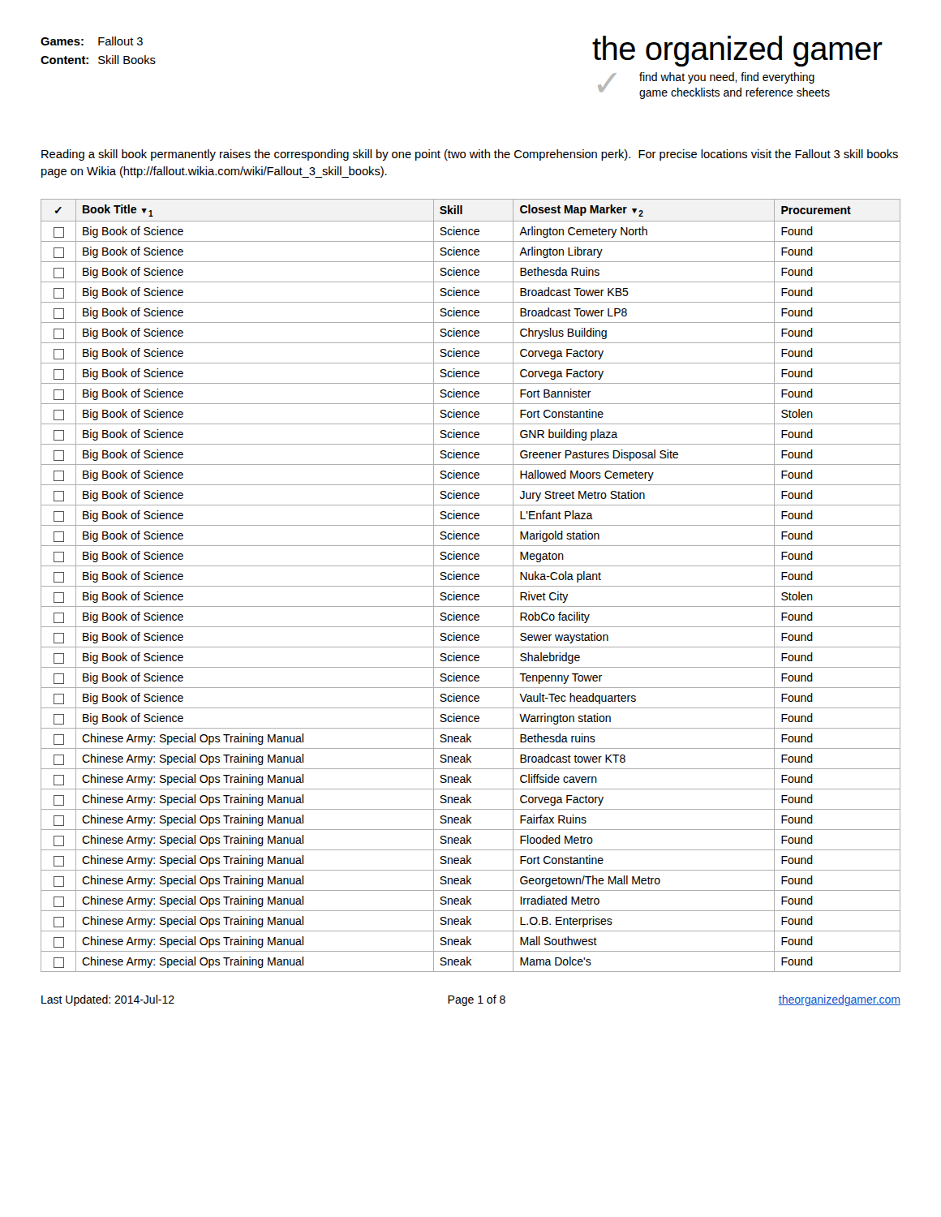| Games: | Fallout 3 |
| Content: | Skill Books |
the organized gamer
find what you need, find everything
game checklists and reference sheets
Reading a skill book permanently raises the corresponding skill by one point (two with the Comprehension perk). For precise locations visit the Fallout 3 skill books page on Wikia (http://fallout.wikia.com/wiki/Fallout_3_skill_books).
| ✓ | Book Title ▼ 1 | Skill | Closest Map Marker ▼ 2 | Procurement |
| --- | --- | --- | --- | --- |
| | Big Book of Science | Science | Arlington Cemetery North | Found |
| | Big Book of Science | Science | Arlington Library | Found |
| | Big Book of Science | Science | Bethesda Ruins | Found |
| | Big Book of Science | Science | Broadcast Tower KB5 | Found |
| | Big Book of Science | Science | Broadcast Tower LP8 | Found |
| | Big Book of Science | Science | Chryslus Building | Found |
| | Big Book of Science | Science | Corvega Factory | Found |
| | Big Book of Science | Science | Corvega Factory | Found |
| | Big Book of Science | Science | Fort Bannister | Found |
| | Big Book of Science | Science | Fort Constantine | Stolen |
| | Big Book of Science | Science | GNR building plaza | Found |
| | Big Book of Science | Science | Greener Pastures Disposal Site | Found |
| | Big Book of Science | Science | Hallowed Moors Cemetery | Found |
| | Big Book of Science | Science | Jury Street Metro Station | Found |
| | Big Book of Science | Science | L'Enfant Plaza | Found |
| | Big Book of Science | Science | Marigold station | Found |
| | Big Book of Science | Science | Megaton | Found |
| | Big Book of Science | Science | Nuka-Cola plant | Found |
| | Big Book of Science | Science | Rivet City | Stolen |
| | Big Book of Science | Science | RobCo facility | Found |
| | Big Book of Science | Science | Sewer waystation | Found |
| | Big Book of Science | Science | Shalebridge | Found |
| | Big Book of Science | Science | Tenpenny Tower | Found |
| | Big Book of Science | Science | Vault-Tec headquarters | Found |
| | Big Book of Science | Science | Warrington station | Found |
| | Chinese Army: Special Ops Training Manual | Sneak | Bethesda ruins | Found |
| | Chinese Army: Special Ops Training Manual | Sneak | Broadcast tower KT8 | Found |
| | Chinese Army: Special Ops Training Manual | Sneak | Cliffside cavern | Found |
| | Chinese Army: Special Ops Training Manual | Sneak | Corvega Factory | Found |
| | Chinese Army: Special Ops Training Manual | Sneak | Fairfax Ruins | Found |
| | Chinese Army: Special Ops Training Manual | Sneak | Flooded Metro | Found |
| | Chinese Army: Special Ops Training Manual | Sneak | Fort Constantine | Found |
| | Chinese Army: Special Ops Training Manual | Sneak | Georgetown/The Mall Metro | Found |
| | Chinese Army: Special Ops Training Manual | Sneak | Irradiated Metro | Found |
| | Chinese Army: Special Ops Training Manual | Sneak | L.O.B. Enterprises | Found |
| | Chinese Army: Special Ops Training Manual | Sneak | Mall Southwest | Found |
| | Chinese Army: Special Ops Training Manual | Sneak | Mama Dolce's | Found |
Last Updated: 2014-Jul-12 Page 1 of 8 theorganizedgamer.com